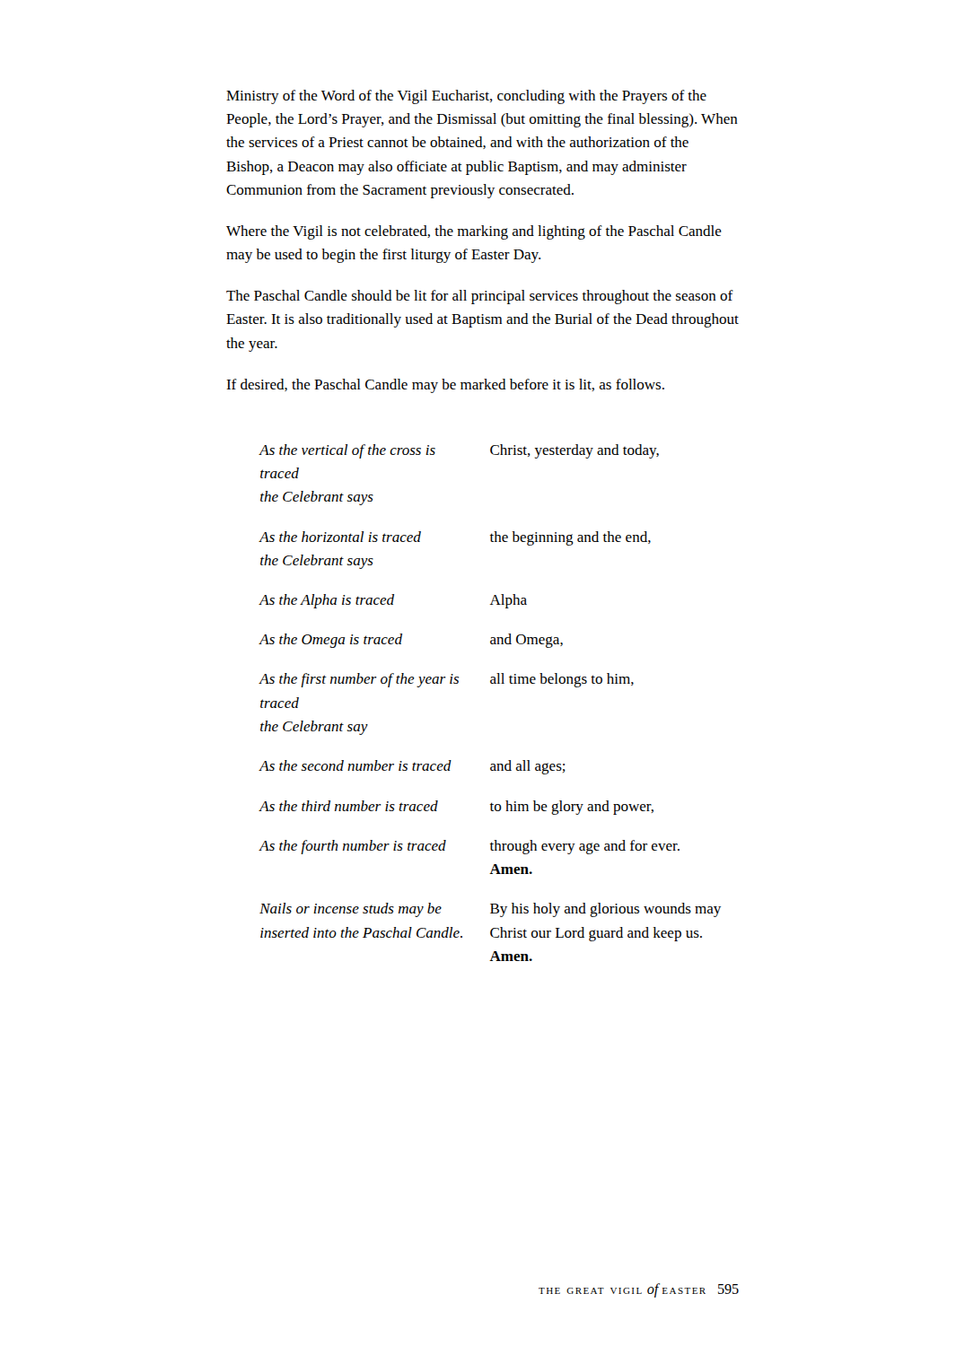Ministry of the Word of the Vigil Eucharist, concluding with the Prayers of the People, the Lord’s Prayer, and the Dismissal (but omitting the final blessing). When the services of a Priest cannot be obtained, and with the authorization of the Bishop, a Deacon may also officiate at public Baptism, and may administer Communion from the Sacrament previously consecrated.
Where the Vigil is not celebrated, the marking and lighting of the Paschal Candle may be used to begin the first liturgy of Easter Day.
The Paschal Candle should be lit for all principal services throughout the season of Easter. It is also traditionally used at Baptism and the Burial of the Dead throughout the year.
If desired, the Paschal Candle may be marked before it is lit, as follows.
| As the vertical of the cross is traced the Celebrant says | Christ, yesterday and today, |
| As the horizontal is traced the Celebrant says | the beginning and the end, |
| As the Alpha is traced | Alpha |
| As the Omega is traced | and Omega, |
| As the first number of the year is traced the Celebrant say | all time belongs to him, |
| As the second number is traced | and all ages; |
| As the third number is traced | to him be glory and power, |
| As the fourth number is traced | through every age and for ever. Amen. |
| Nails or incense studs may be inserted into the Paschal Candle. | By his holy and glorious wounds may Christ our Lord guard and keep us. Amen. |
the great vigil of easter 595